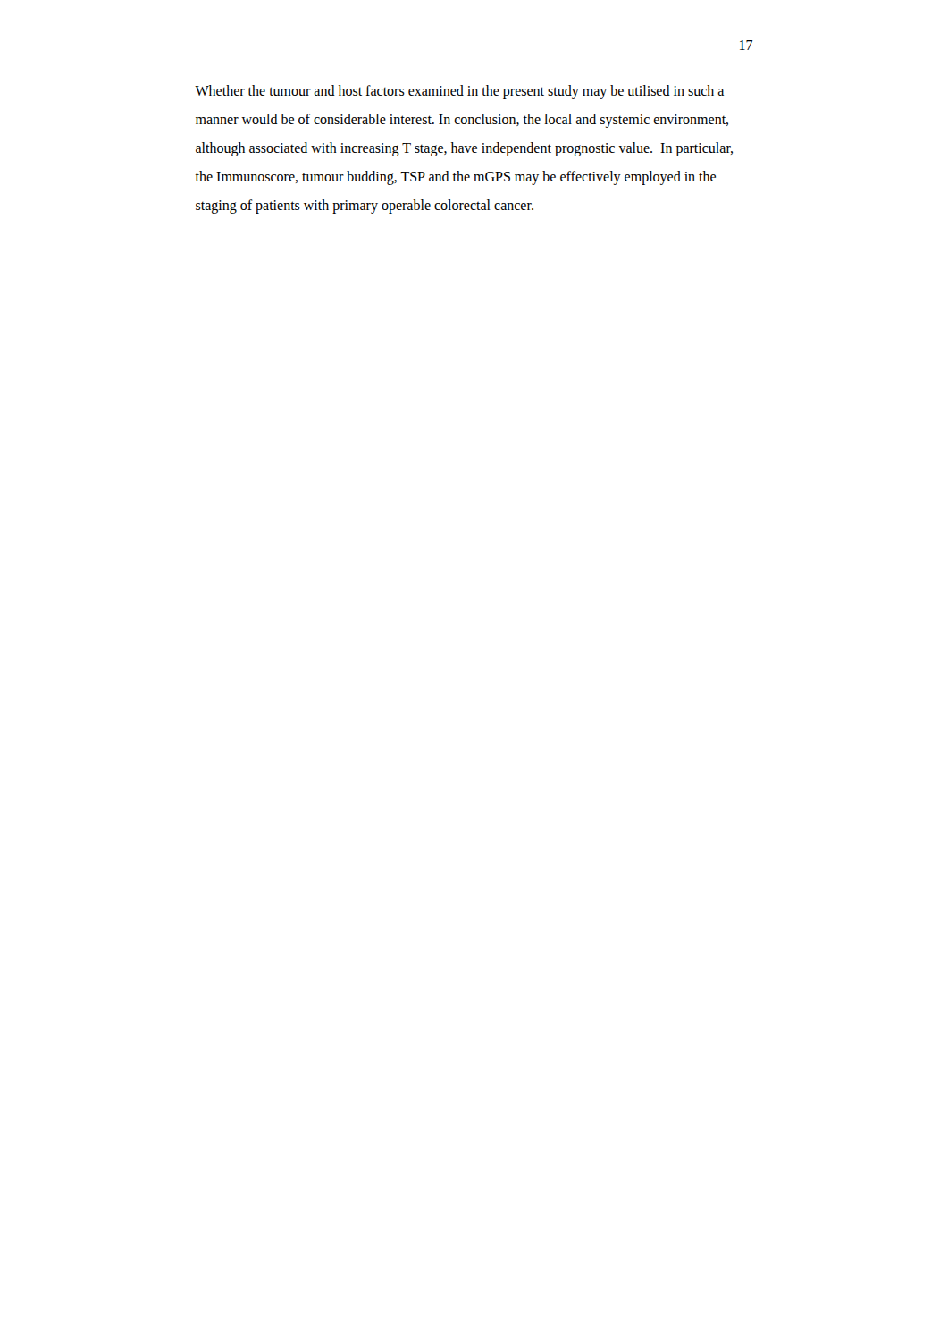17
Whether the tumour and host factors examined in the present study may be utilised in such a manner would be of considerable interest. In conclusion, the local and systemic environment, although associated with increasing T stage, have independent prognostic value. In particular, the Immunoscore, tumour budding, TSP and the mGPS may be effectively employed in the staging of patients with primary operable colorectal cancer.